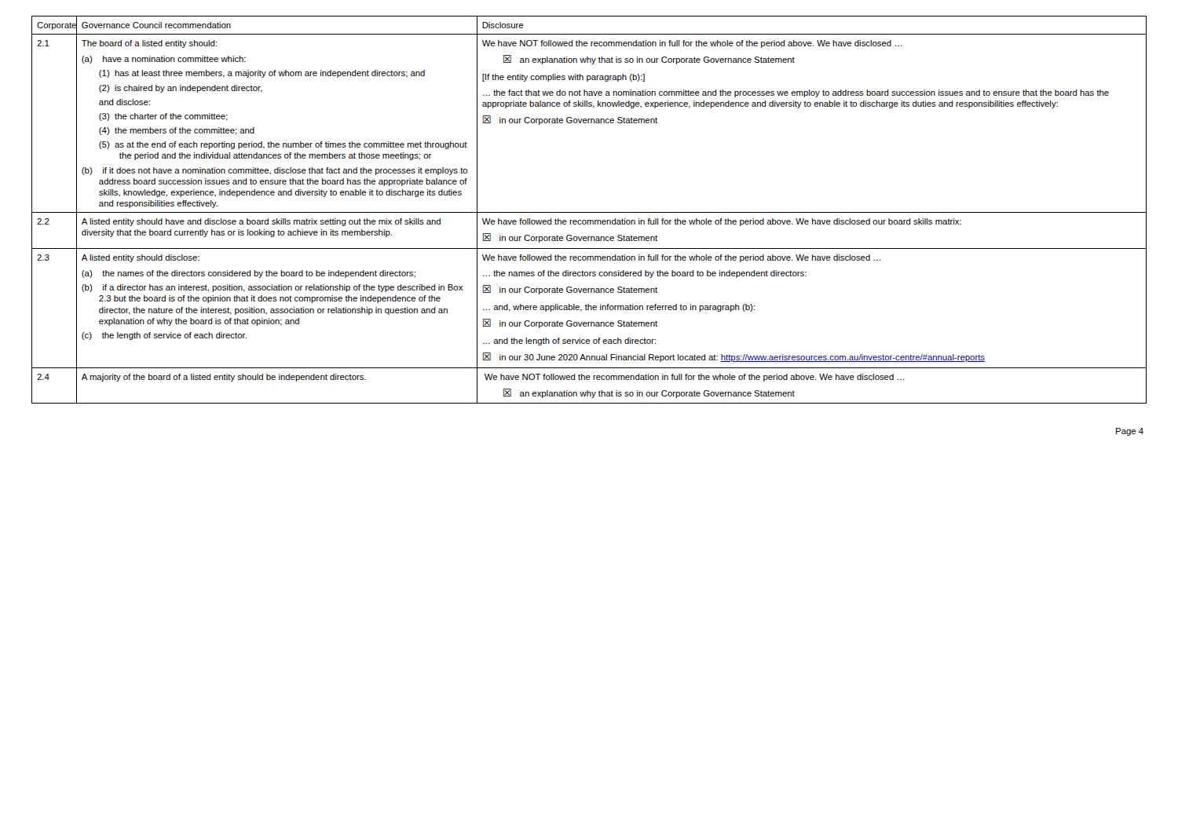| Corporate | Governance Council recommendation | Disclosure |
| --- | --- | --- |
| 2.1 | The board of a listed entity should: (a) have a nomination committee which: (1) has at least three members, a majority of whom are independent directors; and (2) is chaired by an independent director, and disclose: (3) the charter of the committee; (4) the members of the committee; and (5) as at the end of each reporting period, the number of times the committee met throughout the period and the individual attendances of the members at those meetings; or (b) if it does not have a nomination committee, disclose that fact and the processes it employs to address board succession issues and to ensure that the board has the appropriate balance of skills, knowledge, experience, independence and diversity to enable it to discharge its duties and responsibilities effectively. | We have NOT followed the recommendation in full for the whole of the period above. We have disclosed … ☒ an explanation why that is so in our Corporate Governance Statement [If the entity complies with paragraph (b):] … the fact that we do not have a nomination committee and the processes we employ to address board succession issues and to ensure that the board has the appropriate balance of skills, knowledge, experience, independence and diversity to enable it to discharge its duties and responsibilities effectively: ☒ in our Corporate Governance Statement |
| 2.2 | A listed entity should have and disclose a board skills matrix setting out the mix of skills and diversity that the board currently has or is looking to achieve in its membership. | We have followed the recommendation in full for the whole of the period above. We have disclosed our board skills matrix: ☒ in our Corporate Governance Statement |
| 2.3 | A listed entity should disclose: (a) the names of the directors considered by the board to be independent directors; (b) if a director has an interest, position, association or relationship of the type described in Box 2.3 but the board is of the opinion that it does not compromise the independence of the director, the nature of the interest, position, association or relationship in question and an explanation of why the board is of that opinion; and (c) the length of service of each director. | We have followed the recommendation in full for the whole of the period above. We have disclosed … … the names of the directors considered by the board to be independent directors: ☒ in our Corporate Governance Statement … and, where applicable, the information referred to in paragraph (b): ☒ in our Corporate Governance Statement … and the length of service of each director: ☒ in our 30 June 2020 Annual Financial Report located at: https://www.aerisresources.com.au/investor-centre/#annual-reports |
| 2.4 | A majority of the board of a listed entity should be independent directors. | We have NOT followed the recommendation in full for the whole of the period above. We have disclosed … ☒ an explanation why that is so in our Corporate Governance Statement |
Page 4